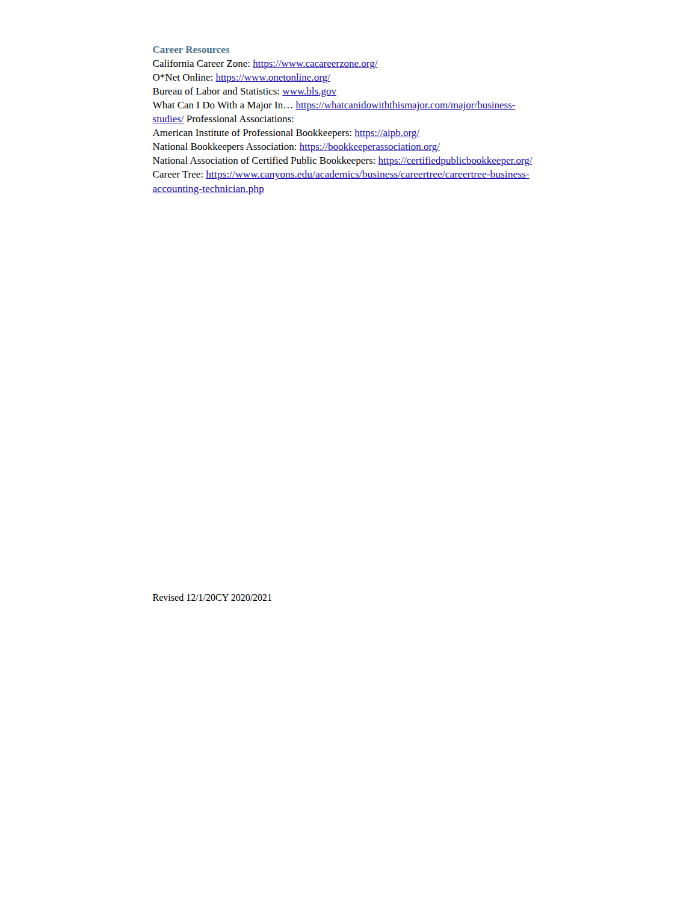Career Resources
California Career Zone: https://www.cacareerzone.org/
O*Net Online: https://www.onetonline.org/
Bureau of Labor and Statistics: www.bls.gov
What Can I Do With a Major In… https://whatcanidowiththismajor.com/major/business-studies/ Professional Associations:
American Institute of Professional Bookkeepers: https://aipb.org/
National Bookkeepers Association: https://bookkeeperassociation.org/
National Association of Certified Public Bookkeepers: https://certifiedpublicbookkeeper.org/
Career Tree: https://www.canyons.edu/academics/business/careertree/careertree-business-accounting-technician.php
Revised 12/1/20CY 2020/2021